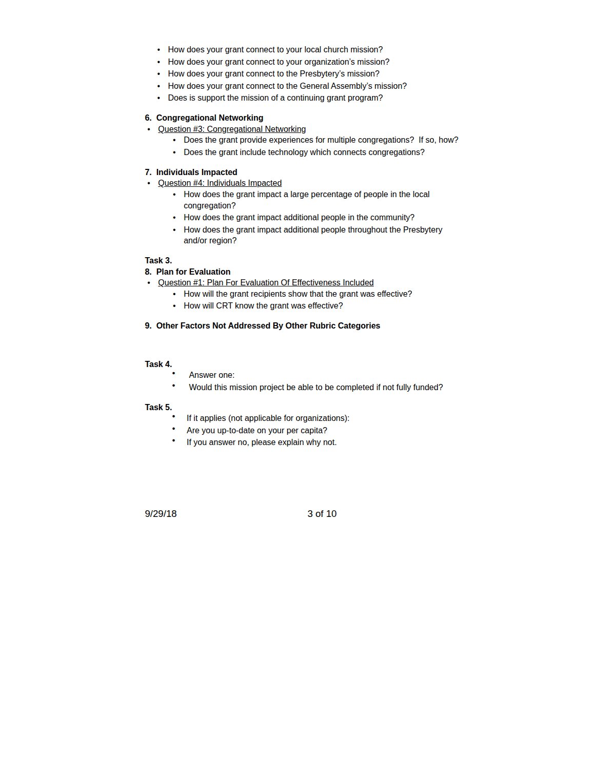How does your grant connect to your local church mission?
How does your grant connect to your organization’s mission?
How does your grant connect to the Presbytery’s mission?
How does your grant connect to the General Assembly’s mission?
Does is support the mission of a continuing grant program?
6. Congregational Networking
Question #3: Congregational Networking
Does the grant provide experiences for multiple congregations? If so, how?
Does the grant include technology which connects congregations?
7. Individuals Impacted
Question #4: Individuals Impacted
How does the grant impact a large percentage of people in the local congregation?
How does the grant impact additional people in the community?
How does the grant impact additional people throughout the Presbytery and/or region?
Task 3.
8. Plan for Evaluation
Question #1: Plan For Evaluation Of Effectiveness Included
How will the grant recipients show that the grant was effective?
How will CRT know the grant was effective?
9. Other Factors Not Addressed By Other Rubric Categories
Task 4.
Answer one:
Would this mission project be able to be completed if not fully funded?
Task 5.
If it applies (not applicable for organizations):
Are you up-to-date on your per capita?
If you answer no, please explain why not.
9/29/18 3 of 10